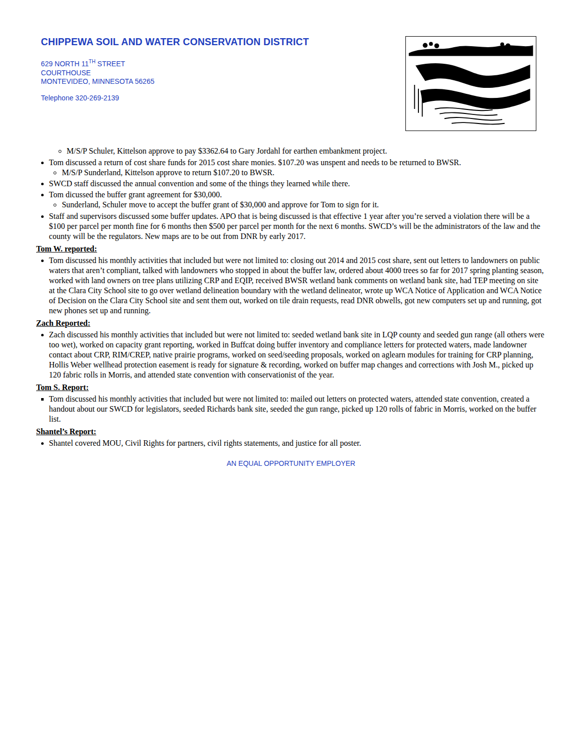CHIPPEWA SOIL AND WATER CONSERVATION DISTRICT
629 NORTH 11TH STREET
COURTHOUSE
MONTEVIDEO, MINNESOTA 56265
Telephone 320-269-2139
M/S/P Schuler, Kittelson approve to pay $3362.64 to Gary Jordahl for earthen embankment project.
Tom discussed a return of cost share funds for 2015 cost share monies. $107.20 was unspent and needs to be returned to BWSR.
M/S/P Sunderland, Kittelson approve to return $107.20 to BWSR.
SWCD staff discussed the annual convention and some of the things they learned while there.
Tom dicussed the buffer grant agreement for $30,000.
Sunderland, Schuler move to accept the buffer grant of $30,000 and approve for Tom to sign for it.
Staff and supervisors discussed some buffer updates. APO that is being discussed is that effective 1 year after you’re served a violation there will be a $100 per parcel per month fine for 6 months then $500 per parcel per month for the next 6 months. SWCD’s will be the administrators of the law and the county will be the regulators. New maps are to be out from DNR by early 2017.
Tom W. reported:
Tom discussed his monthly activities that included but were not limited to: closing out 2014 and 2015 cost share, sent out letters to landowners on public waters that aren’t compliant, talked with landowners who stopped in about the buffer law, ordered about 4000 trees so far for 2017 spring planting season, worked with land owners on tree plans utilizing CRP and EQIP, received BWSR wetland bank comments on wetland bank site, had TEP meeting on site at the Clara City School site to go over wetland delineation boundary with the wetland delineator, wrote up WCA Notice of Application and WCA Notice of Decision on the Clara City School site and sent them out, worked on tile drain requests, read DNR obwells, got new computers set up and running, got new phones set up and running.
Zach Reported:
Zach discussed his monthly activities that included but were not limited to: seeded wetland bank site in LQP county and seeded gun range (all others were too wet), worked on capacity grant reporting, worked in Buffcat doing buffer inventory and compliance letters for protected waters, made landowner contact about CRP, RIM/CREP, native prairie programs, worked on seed/seeding proposals, worked on aglearn modules for training for CRP planning, Hollis Weber wellhead protection easement is ready for signature & recording, worked on buffer map changes and corrections with Josh M., picked up 120 fabric rolls in Morris, and attended state convention with conservationist of the year.
Tom S. Report:
Tom discussed his monthly activities that included but were not limited to: mailed out letters on protected waters, attended state convention, created a handout about our SWCD for legislators, seeded Richards bank site, seeded the gun range, picked up 120 rolls of fabric in Morris, worked on the buffer list.
Shantel’s Report:
Shantel covered MOU, Civil Rights for partners, civil rights statements, and justice for all poster.
AN EQUAL OPPORTUNITY EMPLOYER